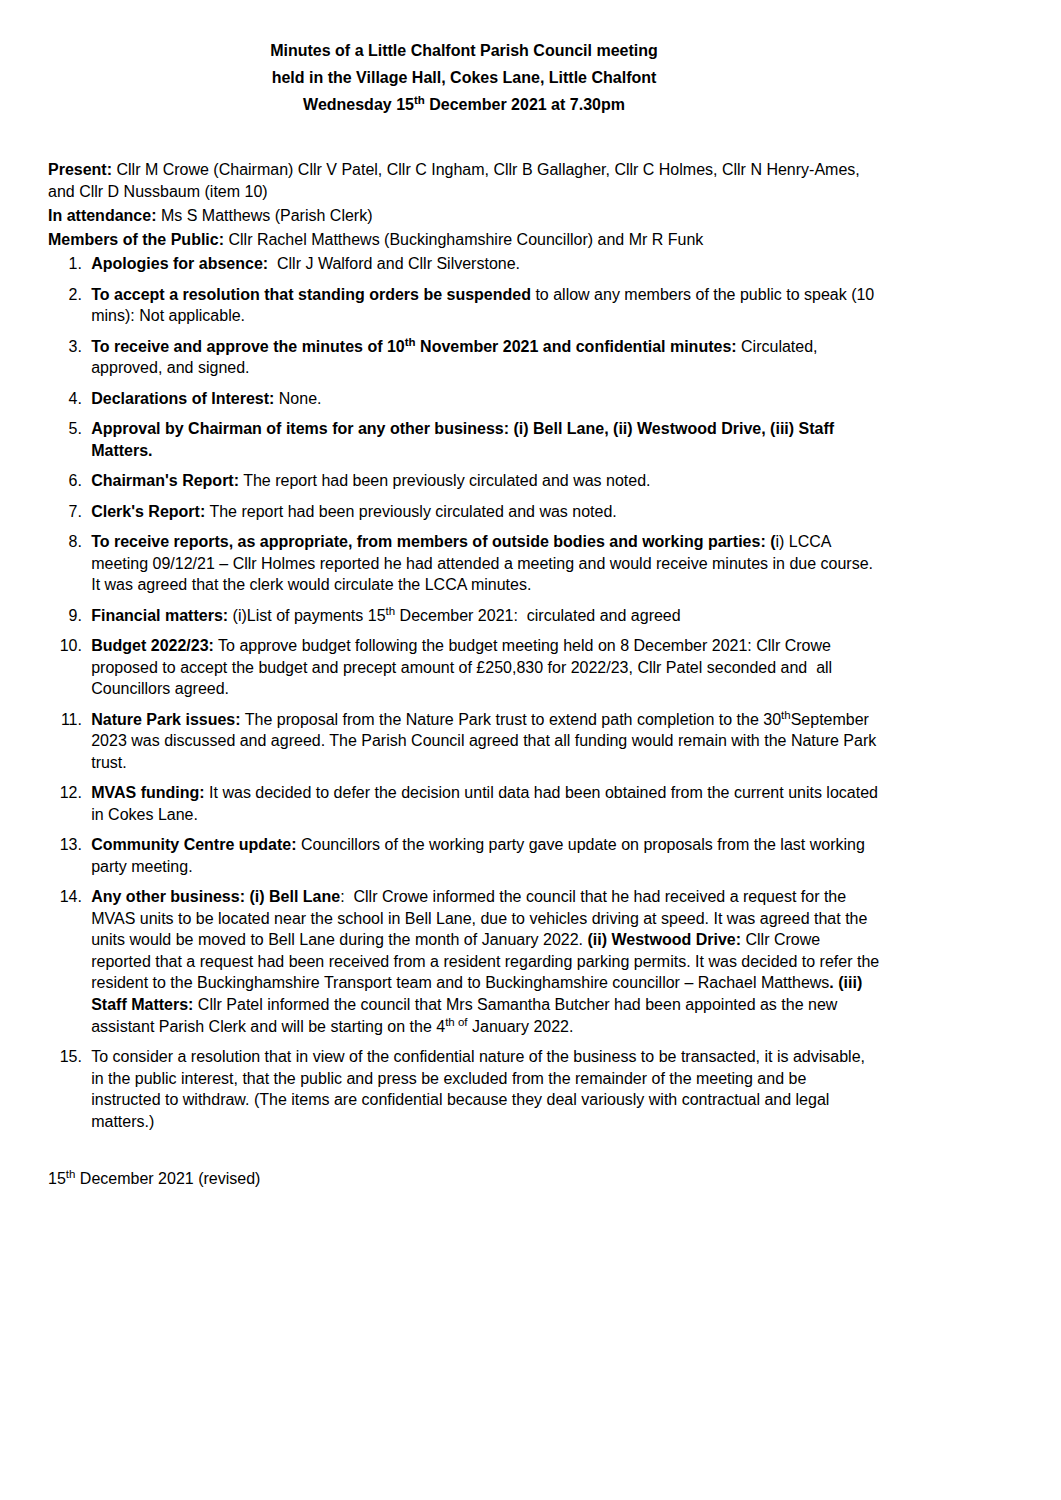Minutes of a Little Chalfont Parish Council meeting
held in the Village Hall, Cokes Lane, Little Chalfont
Wednesday 15th December 2021 at 7.30pm
Present: Cllr M Crowe (Chairman) Cllr V Patel, Cllr C Ingham, Cllr B Gallagher, Cllr C Holmes, Cllr N Henry-Ames, and Cllr D Nussbaum (item 10)
In attendance: Ms S Matthews (Parish Clerk)
Members of the Public: Cllr Rachel Matthews (Buckinghamshire Councillor) and Mr R Funk
Apologies for absence: Cllr J Walford and Cllr Silverstone.
To accept a resolution that standing orders be suspended to allow any members of the public to speak (10 mins): Not applicable.
To receive and approve the minutes of 10th November 2021 and confidential minutes: Circulated, approved, and signed.
Declarations of Interest: None.
Approval by Chairman of items for any other business: (i) Bell Lane, (ii) Westwood Drive, (iii) Staff Matters.
Chairman's Report: The report had been previously circulated and was noted.
Clerk's Report: The report had been previously circulated and was noted.
To receive reports, as appropriate, from members of outside bodies and working parties: (i) LCCA meeting 09/12/21 – Cllr Holmes reported he had attended a meeting and would receive minutes in due course. It was agreed that the clerk would circulate the LCCA minutes.
Financial matters: (i)List of payments 15th December 2021: circulated and agreed
Budget 2022/23: To approve budget following the budget meeting held on 8 December 2021: Cllr Crowe proposed to accept the budget and precept amount of £250,830 for 2022/23, Cllr Patel seconded and all Councillors agreed.
Nature Park issues: The proposal from the Nature Park trust to extend path completion to the 30thSeptember 2023 was discussed and agreed. The Parish Council agreed that all funding would remain with the Nature Park trust.
MVAS funding: It was decided to defer the decision until data had been obtained from the current units located in Cokes Lane.
Community Centre update: Councillors of the working party gave update on proposals from the last working party meeting.
Any other business: (i) Bell Lane: Cllr Crowe informed the council that he had received a request for the MVAS units to be located near the school in Bell Lane, due to vehicles driving at speed. It was agreed that the units would be moved to Bell Lane during the month of January 2022. (ii) Westwood Drive: Cllr Crowe reported that a request had been received from a resident regarding parking permits. It was decided to refer the resident to the Buckinghamshire Transport team and to Buckinghamshire councillor – Rachael Matthews. (iii) Staff Matters: Cllr Patel informed the council that Mrs Samantha Butcher had been appointed as the new assistant Parish Clerk and will be starting on the 4th of January 2022.
To consider a resolution that in view of the confidential nature of the business to be transacted, it is advisable, in the public interest, that the public and press be excluded from the remainder of the meeting and be instructed to withdraw. (The items are confidential because they deal variously with contractual and legal matters.)
15th December 2021 (revised)